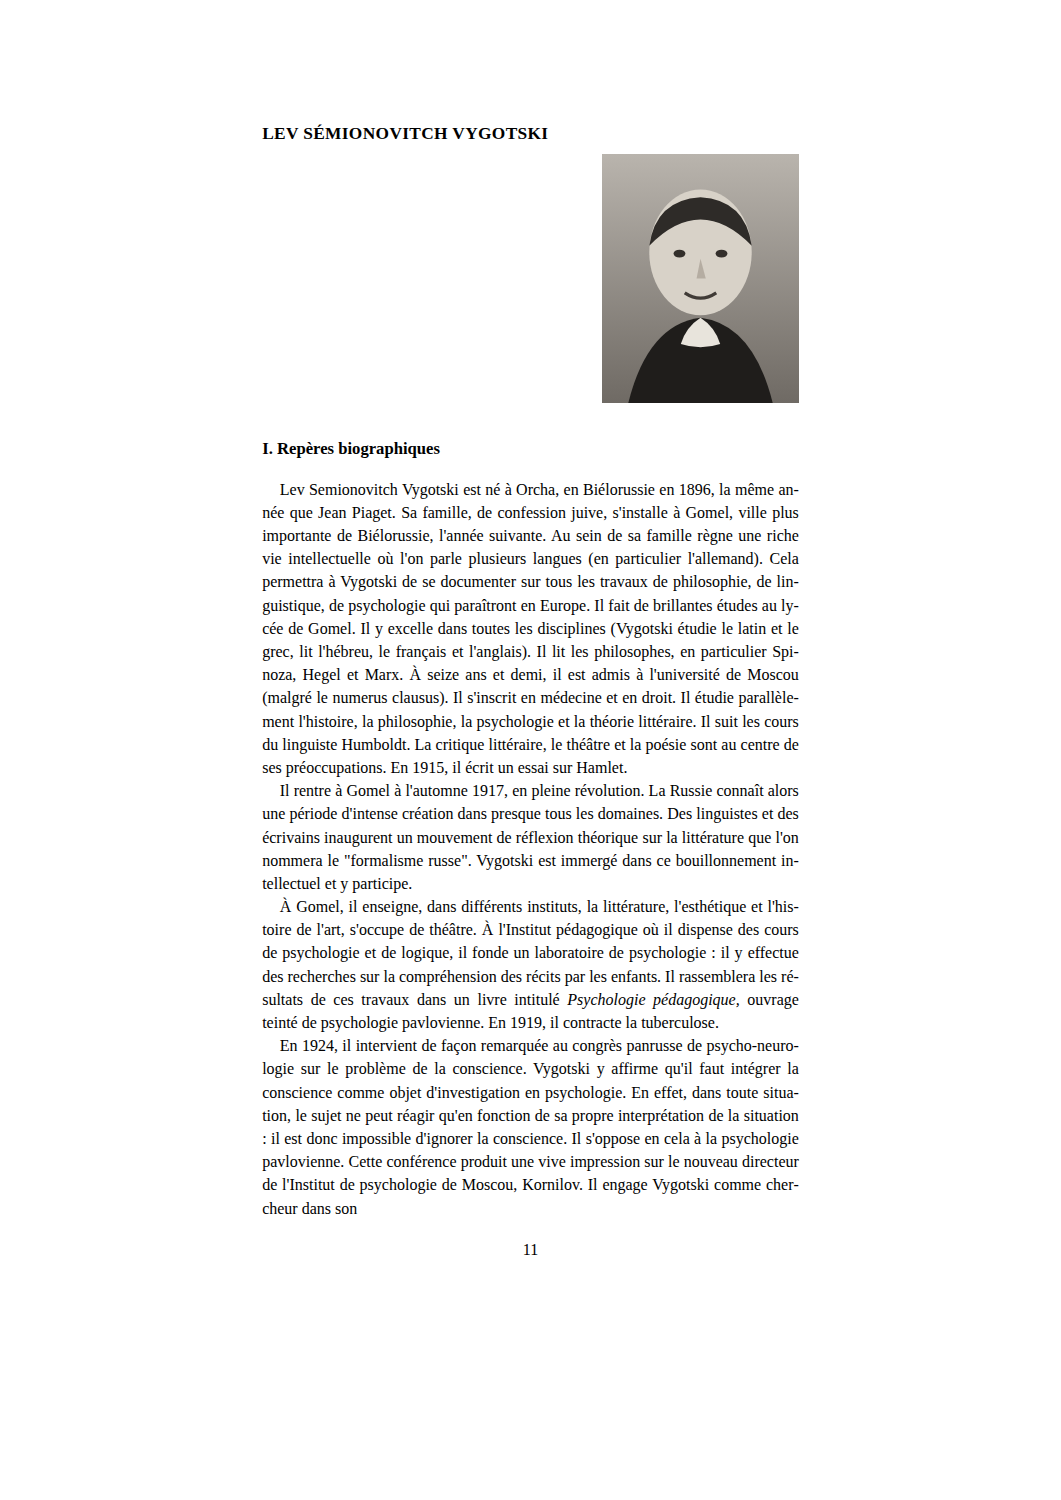LEV SÉMIONOVITCH VYGOTSKI
I. Repères biographiques
Lev Semionovitch Vygotski est né à Orcha, en Biélorussie en 1896, la même année que Jean Piaget. Sa famille, de confession juive, s'installe à Gomel, ville plus importante de Biélorussie, l'année suivante. Au sein de sa famille règne une riche vie intellectuelle où l'on parle plusieurs langues (en particulier l'allemand). Cela permettra à Vygotski de se documenter sur tous les travaux de philosophie, de linguistique, de psychologie qui paraîtront en Europe. Il fait de brillantes études au lycée de Gomel. Il y excelle dans toutes les disciplines (Vygotski étudie le latin et le grec, lit l'hébreu, le français et l'anglais). Il lit les philosophes, en particulier Spinoza, Hegel et Marx. À seize ans et demi, il est admis à l'université de Moscou (malgré le numerus clausus). Il s'inscrit en médecine et en droit. Il étudie parallèlement l'histoire, la philosophie, la psychologie et la théorie littéraire. Il suit les cours du linguiste Humboldt. La critique littéraire, le théâtre et la poésie sont au centre de ses préoccupations. En 1915, il écrit un essai sur Hamlet.
Il rentre à Gomel à l'automne 1917, en pleine révolution. La Russie connaît alors une période d'intense création dans presque tous les domaines. Des linguistes et des écrivains inaugurent un mouvement de réflexion théorique sur la littérature que l'on nommera le "formalisme russe". Vygotski est immergé dans ce bouillonnement intellectuel et y participe.
À Gomel, il enseigne, dans différents instituts, la littérature, l'esthétique et l'histoire de l'art, s'occupe de théâtre. À l'Institut pédagogique où il dispense des cours de psychologie et de logique, il fonde un laboratoire de psychologie : il y effectue des recherches sur la compréhension des récits par les enfants. Il rassemblera les résultats de ces travaux dans un livre intitulé Psychologie pédagogique, ouvrage teinté de psychologie pavlovienne. En 1919, il contracte la tuberculose.
En 1924, il intervient de façon remarquée au congrès panrusse de psycho-neurologie sur le problème de la conscience. Vygotski y affirme qu'il faut intégrer la conscience comme objet d'investigation en psychologie. En effet, dans toute situation, le sujet ne peut réagir qu'en fonction de sa propre interprétation de la situation : il est donc impossible d'ignorer la conscience. Il s'oppose en cela à la psychologie pavlovienne. Cette conférence produit une vive impression sur le nouveau directeur de l'Institut de psychologie de Moscou, Kornilov. Il engage Vygotski comme chercheur dans son
11